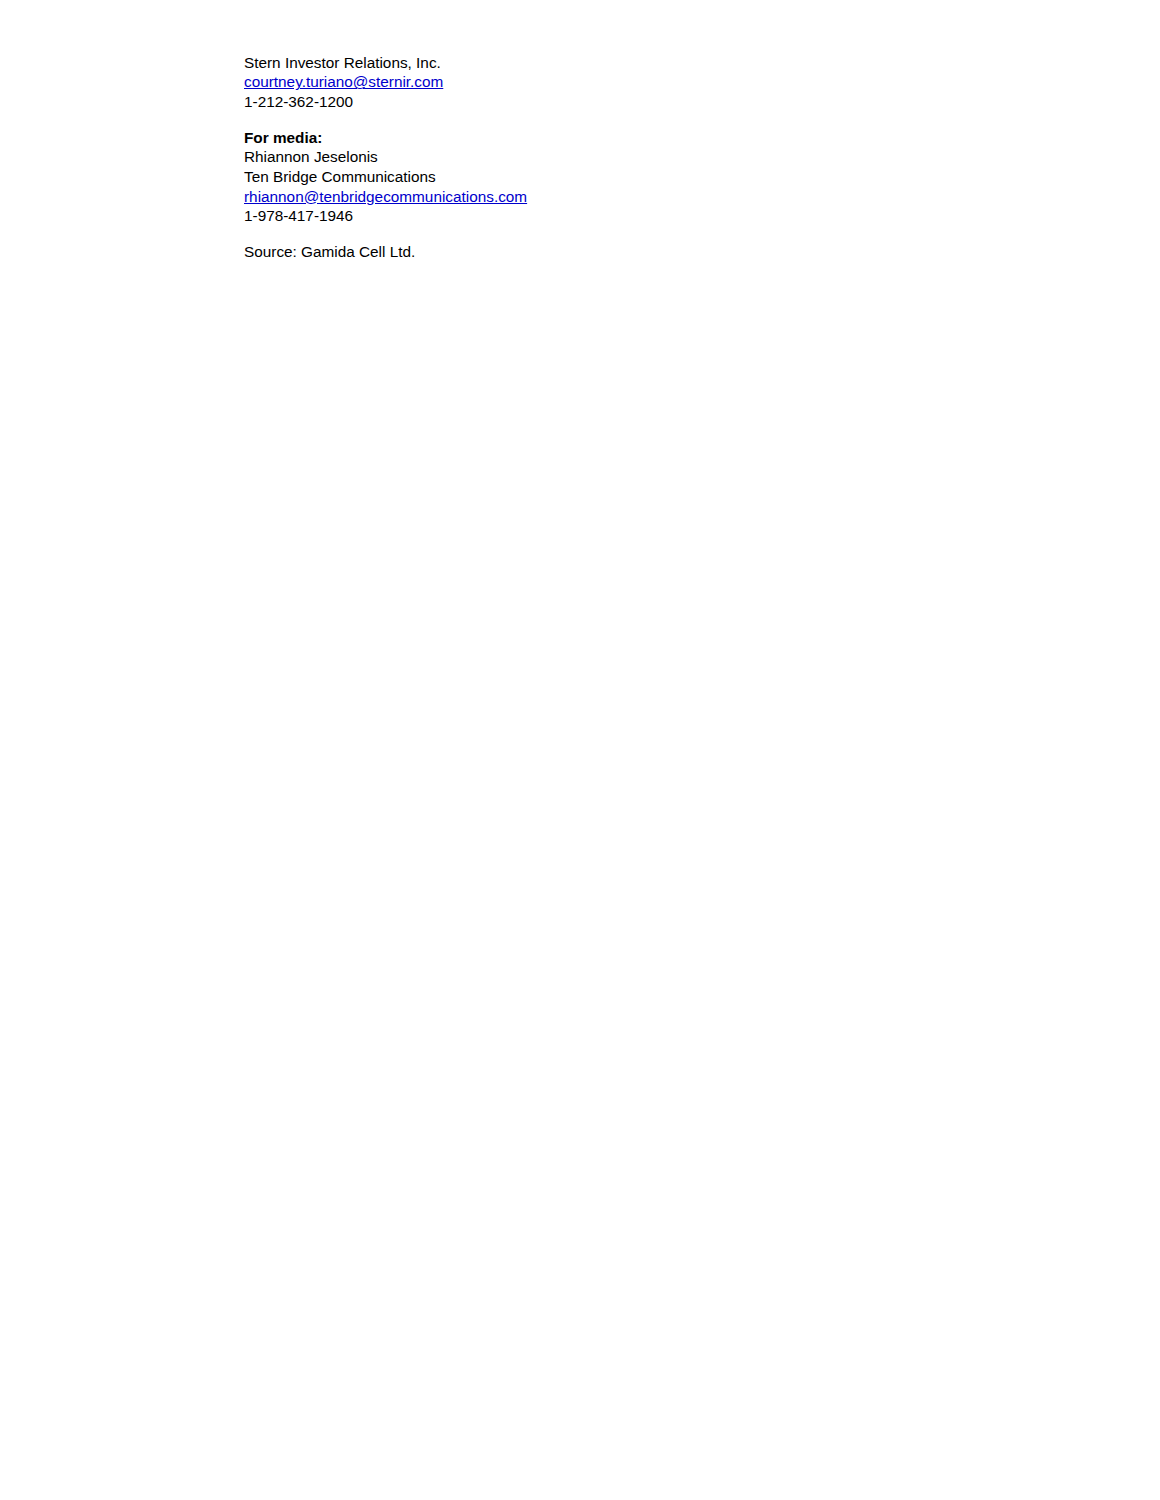Stern Investor Relations, Inc.
courtney.turiano@sternir.com
1-212-362-1200
For media:
Rhiannon Jeselonis
Ten Bridge Communications
rhiannon@tenbridgecommunications.com
1-978-417-1946
Source: Gamida Cell Ltd.